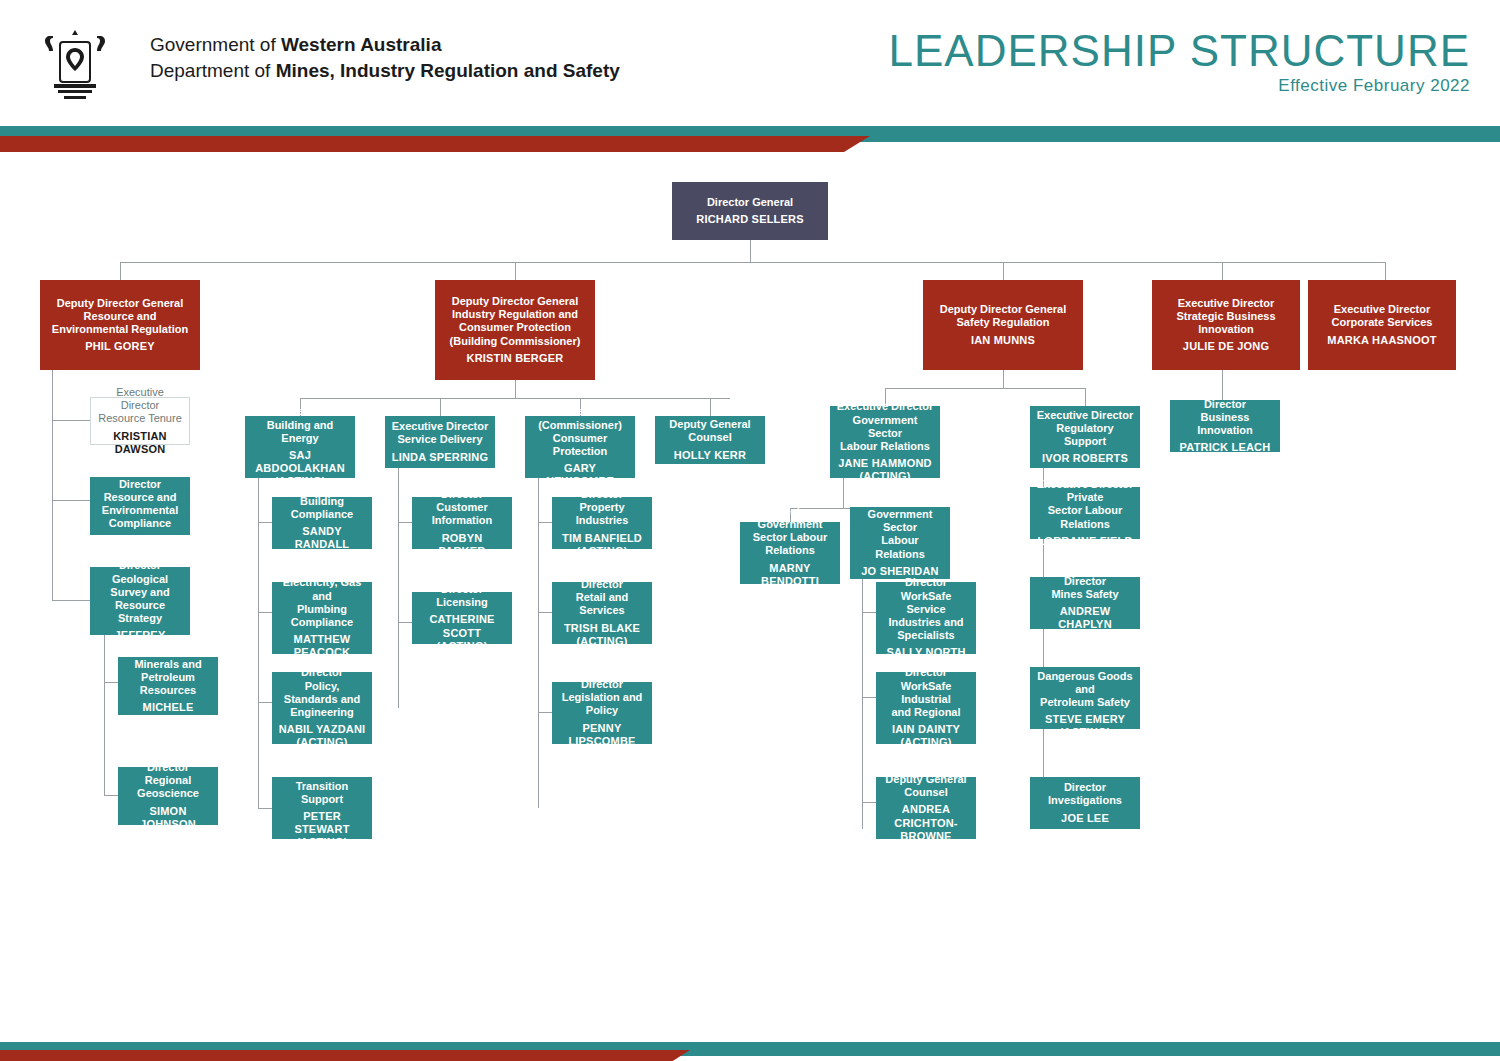Government of Western Australia
Department of Mines, Industry Regulation and Safety
Leadership Structure
Effective February 2022
Director General
RICHARD SELLERS
Deputy Director General
Resource and
Environmental Regulation
PHIL GOREY
Deputy Director General
Industry Regulation and
Consumer Protection
(Building Commissioner)
KRISTIN BERGER
Deputy Director General
Safety Regulation
IAN MUNNS
Executive Director
Strategic Business Innovation
JULIE DE JONG
Executive Director
Corporate Services
MARKA HAASNOOT
Executive Director
Resource Tenure
KRISTIAN DAWSON
Executive Director
Resource and
Environmental Compliance
KAREN CAPLE
Executive Director
Geological Survey and
Resource Strategy
JEFFREY HAWORTH
Director Minerals and
Petroleum Resources
MICHELE SPENCER
Director
Regional Geoscience
SIMON JOHNSON
Executive Director
Building and Energy
SAJ ABDOOLAKHAN
(ACTING)
Executive Director
Service Delivery
LINDA SPERRING
Executive Director
(Commissioner)
Consumer Protection
GARY NEWCOMBE
Deputy General Counsel
HOLLY KERR
Director
Building Compliance
SANDY RANDALL
(ACTING)
Director
Electricity, Gas and
Plumbing Compliance
MATTHEW PEACOCK
(ACTING)
Director
Policy, Standards and
Engineering
NABIL YAZDANI
(ACTING)
Director
Transition Support
PETER STEWART
(ACTING)
Director Customer
Information
ROBYN PARKER
Director Licensing
CATHERINE SCOTT
(ACTING)
Director
Property Industries
TIM BANFIELD
(ACTING)
Director
Retail and Services
TRISH BLAKE
(ACTING)
Director
Legislation and Policy
PENNY LIPSCOMBE
Executive Director
Government Sector
Labour Relations
JANE HAMMOND
(ACTING)
Executive Director
Regulatory Support
IVOR ROBERTS
Director Government
Sector Labour Relations
MARNY BENDOTTI
(ACTING)
Director Government
Sector
Labour Relations
JO SHERIDAN
(ACTING)
Director WorkSafe
Service Industries and
Specialists
SALLY NORTH
Director WorkSafe
Industrial
and Regional
IAIN DAINTY
(ACTING)
Deputy General Counsel
ANDREA CRICHTON-
BROWNE
Executive Director Private
Sector Labour Relations
LORRAINE FIELD
Director
Mines Safety
ANDREW CHAPLYN
Director
Dangerous Goods and
Petroleum Safety
STEVE EMERY
(ACTING)
Director Investigations
JOE LEE
Director
Business Innovation
PATRICK LEACH
DMIRSFEB22_7427